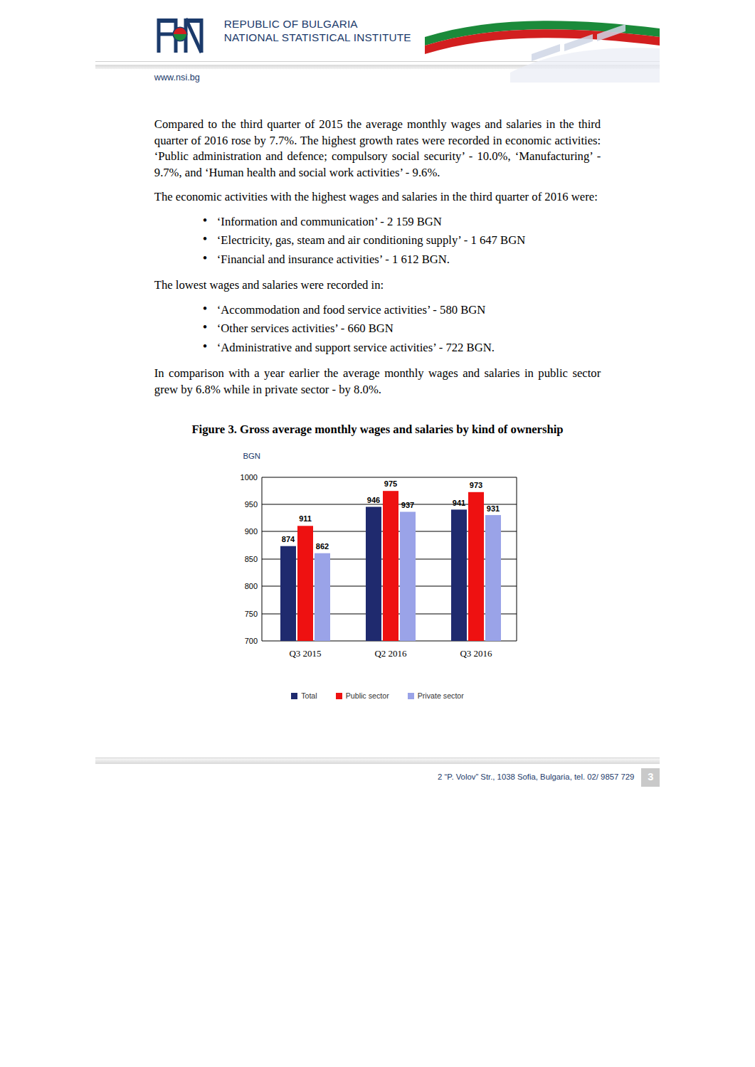REPUBLIC OF BULGARIA
NATIONAL STATISTICAL INSTITUTE
www.nsi.bg
Compared to the third quarter of 2015 the average monthly wages and salaries in the third quarter of 2016 rose by 7.7%. The highest growth rates were recorded in economic activities: ‘Public administration and defence; compulsory social security’ - 10.0%, ‘Manufacturing’ - 9.7%, and ‘Human health and social work activities’ - 9.6%.
The economic activities with the highest wages and salaries in the third quarter of 2016 were:
‘Information and communication’ - 2 159 BGN
‘Electricity, gas, steam and air conditioning supply’ - 1 647 BGN
‘Financial and insurance activities’ - 1 612 BGN.
The lowest wages and salaries were recorded in:
‘Accommodation and food service activities’ - 580 BGN
‘Other services activities’ - 660 BGN
‘Administrative and support service activities’ - 722 BGN.
In comparison with a year earlier the average monthly wages and salaries in public sector grew by 6.8% while in private sector - by 8.0%.
Figure 3. Gross average monthly wages and salaries by kind of ownership
BGN
1000 950 900 850 800 750 700 874 911 862 946 975 937 941 973 931 Q3 2015 Q2 2016 Q3 2016
Total
Public sector
Private sector
2 “P. Volov” Str., 1038 Sofia, Bulgaria, tel. 02/ 9857 729
3